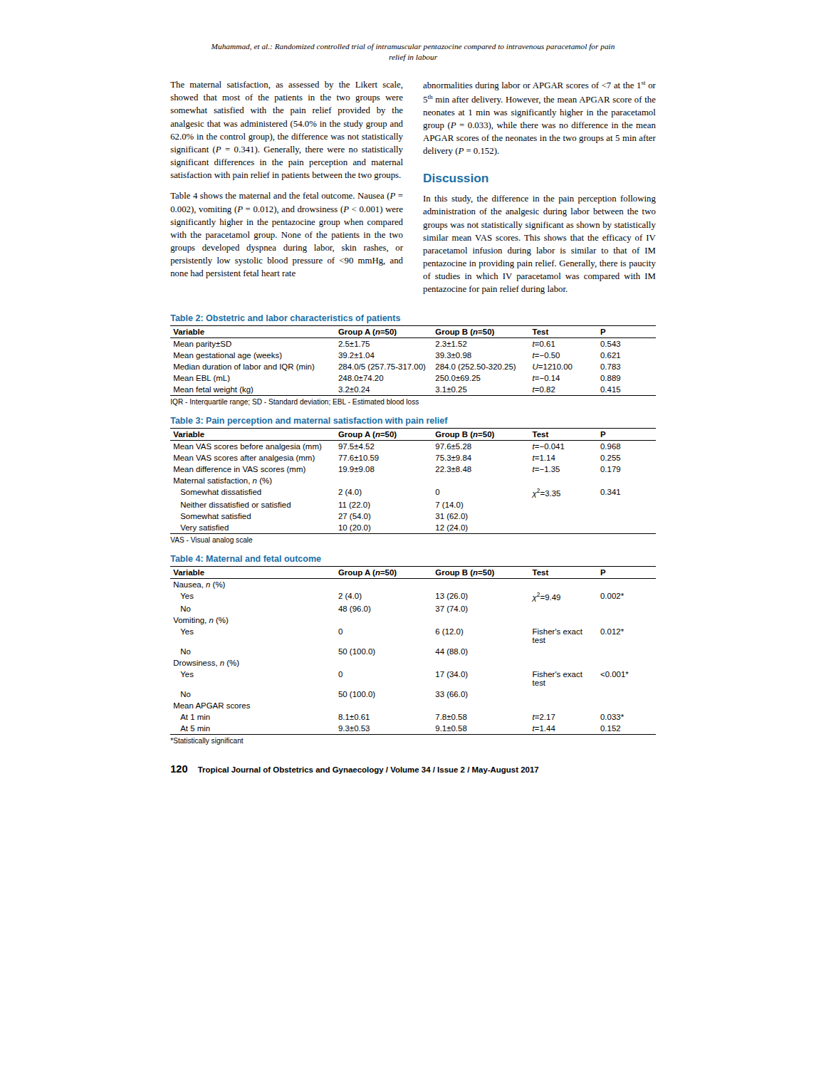Muhammad, et al.: Randomized controlled trial of intramuscular pentazocine compared to intravenous paracetamol for pain
relief in labour
The maternal satisfaction, as assessed by the Likert scale, showed that most of the patients in the two groups were somewhat satisfied with the pain relief provided by the analgesic that was administered (54.0% in the study group and 62.0% in the control group), the difference was not statistically significant (P = 0.341). Generally, there were no statistically significant differences in the pain perception and maternal satisfaction with pain relief in patients between the two groups.
Table 4 shows the maternal and the fetal outcome. Nausea (P = 0.002), vomiting (P = 0.012), and drowsiness (P < 0.001) were significantly higher in the pentazocine group when compared with the paracetamol group. None of the patients in the two groups developed dyspnea during labor, skin rashes, or persistently low systolic blood pressure of <90 mmHg, and none had persistent fetal heart rate
abnormalities during labor or APGAR scores of <7 at the 1st or 5th min after delivery. However, the mean APGAR score of the neonates at 1 min was significantly higher in the paracetamol group (P = 0.033), while there was no difference in the mean APGAR scores of the neonates in the two groups at 5 min after delivery (P = 0.152).
Discussion
In this study, the difference in the pain perception following administration of the analgesic during labor between the two groups was not statistically significant as shown by statistically similar mean VAS scores. This shows that the efficacy of IV paracetamol infusion during labor is similar to that of IM pentazocine in providing pain relief. Generally, there is paucity of studies in which IV paracetamol was compared with IM pentazocine for pain relief during labor.
Table 2: Obstetric and labor characteristics of patients
| Variable | Group A ( n =50) | Group B ( n =50) | Test | P |
| --- | --- | --- | --- | --- |
| Mean parity±SD | 2.5±1.75 | 2.3±1.52 | t =0.61 | 0.543 |
| Mean gestational age (weeks) | 39.2±1.04 | 39.3±0.98 | t =−0.50 | 0.621 |
| Median duration of labor and IQR (min) | 284.0/5 (257.75-317.00) | 284.0 (252.50-320.25) | U =1210.00 | 0.783 |
| Mean EBL (mL) | 248.0±74.20 | 250.0±69.25 | t =−0.14 | 0.889 |
| Mean fetal weight (kg) | 3.2±0.24 | 3.1±0.25 | t =0.82 | 0.415 |
IQR - Interquartile range; SD - Standard deviation; EBL - Estimated blood loss
Table 3: Pain perception and maternal satisfaction with pain relief
| Variable | Group A ( n =50) | Group B ( n =50) | Test | P |
| --- | --- | --- | --- | --- |
| Mean VAS scores before analgesia (mm) | 97.5±4.52 | 97.6±5.28 | t =−0.041 | 0.968 |
| Mean VAS scores after analgesia (mm) | 77.6±10.59 | 75.3±9.84 | t =1.14 | 0.255 |
| Mean difference in VAS scores (mm) | 19.9±9.08 | 22.3±8.48 | t =−1.35 | 0.179 |
| Maternal satisfaction, n (%) | | | | |
| Somewhat dissatisfied | 2 (4.0) | 0 | χ 2 =3.35 | 0.341 |
| Neither dissatisfied or satisfied | 11 (22.0) | 7 (14.0) | | |
| Somewhat satisfied | 27 (54.0) | 31 (62.0) | | |
| Very satisfied | 10 (20.0) | 12 (24.0) | | |
VAS - Visual analog scale
Table 4: Maternal and fetal outcome
| Variable | Group A ( n =50) | Group B ( n =50) | Test | P |
| --- | --- | --- | --- | --- |
| Nausea, n (%) | | | | |
| Yes | 2 (4.0) | 13 (26.0) | χ 2 =9.49 | 0.002* |
| No | 48 (96.0) | 37 (74.0) | | |
| Vomiting, n (%) | | | | |
| Yes | 0 | 6 (12.0) | Fisher's exact test | 0.012* |
| No | 50 (100.0) | 44 (88.0) | | |
| Drowsiness, n (%) | | | | |
| Yes | 0 | 17 (34.0) | Fisher's exact test | <0.001* |
| No | 50 (100.0) | 33 (66.0) | | |
| Mean APGAR scores | | | | |
| At 1 min | 8.1±0.61 | 7.8±0.58 | t =2.17 | 0.033* |
| At 5 min | 9.3±0.53 | 9.1±0.58 | t =1.44 | 0.152 |
*Statistically significant
120
Tropical Journal of Obstetrics and Gynaecology / Volume 34 / Issue 2 / May-August 2017